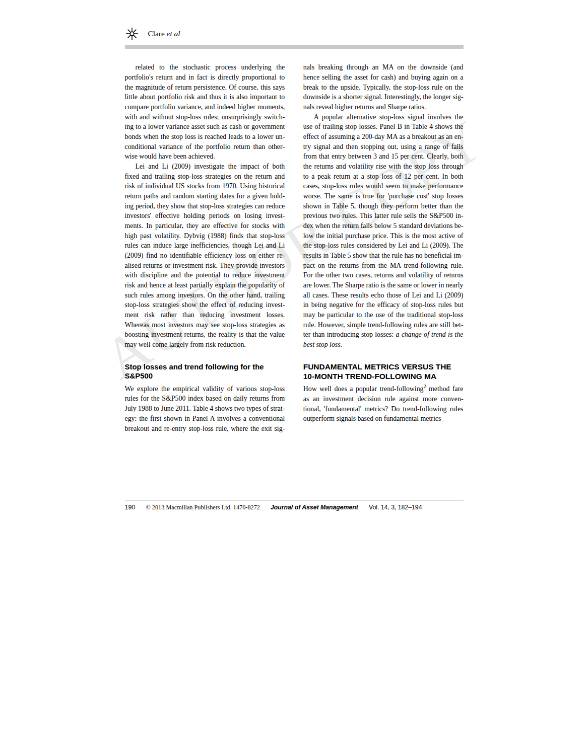Clare et al
AUTHOR COPY
related to the stochastic process underlying the portfolio's return and in fact is directly proportional to the magnitude of return persistence. Of course, this says little about portfolio risk and thus it is also important to compare portfolio variance, and indeed higher moments, with and without stop-loss rules; unsurprisingly switching to a lower variance asset such as cash or government bonds when the stop loss is reached leads to a lower unconditional variance of the portfolio return than otherwise would have been achieved.
Lei and Li (2009) investigate the impact of both fixed and trailing stop-loss strategies on the return and risk of individual US stocks from 1970. Using historical return paths and random starting dates for a given holding period, they show that stop-loss strategies can reduce investors' effective holding periods on losing investments. In particular, they are effective for stocks with high past volatility. Dybvig (1988) finds that stop-loss rules can induce large inefficiencies, though Lei and Li (2009) find no identifiable efficiency loss on either realised returns or investment risk. They provide investors with discipline and the potential to reduce investment risk and hence at least partially explain the popularity of such rules among investors. On the other hand, trailing stop-loss strategies show the effect of reducing investment risk rather than reducing investment losses. Whereas most investors may see stop-loss strategies as boosting investment returns, the reality is that the value may well come largely from risk reduction.
Stop losses and trend following for the S&P500
We explore the empirical validity of various stop-loss rules for the S&P500 index based on daily returns from July 1988 to June 2011. Table 4 shows two types of strategy: the first shown in Panel A involves a conventional breakout and re-entry stop-loss rule, where the exit signals breaking through an MA on the downside (and hence selling the asset for cash) and buying again on a break to the upside. Typically, the stop-loss rule on the downside is a shorter signal. Interestingly, the longer signals reveal higher returns and Sharpe ratios.
A popular alternative stop-loss signal involves the use of trailing stop losses. Panel B in Table 4 shows the effect of assuming a 200-day MA as a breakout as an entry signal and then stopping out, using a range of falls from that entry between 3 and 15 per cent. Clearly, both the returns and volatility rise with the stop loss through to a peak return at a stop loss of 12 per cent. In both cases, stop-loss rules would seem to make performance worse. The same is true for 'purchase cost' stop losses shown in Table 5, though they perform better than the previous two rules. This latter rule sells the S&P500 index when the return falls below 5 standard deviations below the initial purchase price. This is the most active of the stop-loss rules considered by Lei and Li (2009). The results in Table 5 show that the rule has no beneficial impact on the returns from the MA trend-following rule. For the other two cases, returns and volatility of returns are lower. The Sharpe ratio is the same or lower in nearly all cases. These results echo those of Lei and Li (2009) in being negative for the efficacy of stop-loss rules but may be particular to the use of the traditional stop-loss rule. However, simple trend-following rules are still better than introducing stop losses: a change of trend is the best stop loss.
Fundamental metrics versus the 10-month trend-following MA
How well does a popular trend-following2 method fare as an investment decision rule against more conventional, 'fundamental' metrics? Do trend-following rules outperform signals based on fundamental metrics
190 © 2013 Macmillan Publishers Ltd. 1470-8272 Journal of Asset Management Vol. 14, 3, 182–194